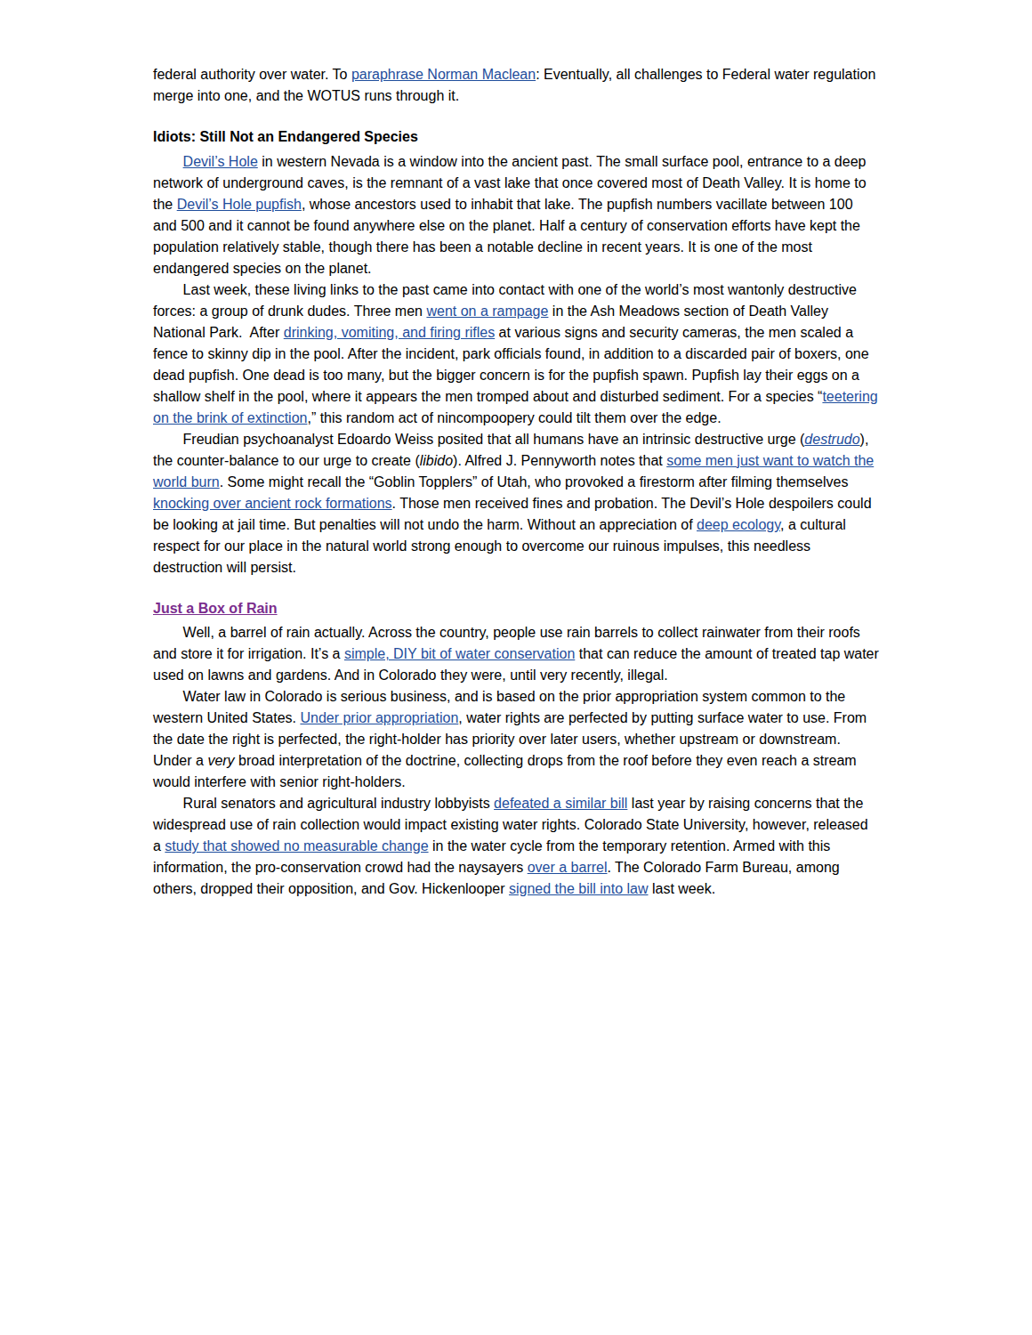federal authority over water. To paraphrase Norman Maclean: Eventually, all challenges to Federal water regulation merge into one, and the WOTUS runs through it.
Idiots: Still Not an Endangered Species
Devil’s Hole in western Nevada is a window into the ancient past. The small surface pool, entrance to a deep network of underground caves, is the remnant of a vast lake that once covered most of Death Valley. It is home to the Devil’s Hole pupfish, whose ancestors used to inhabit that lake. The pupfish numbers vacillate between 100 and 500 and it cannot be found anywhere else on the planet. Half a century of conservation efforts have kept the population relatively stable, though there has been a notable decline in recent years. It is one of the most endangered species on the planet.
Last week, these living links to the past came into contact with one of the world’s most wantonly destructive forces: a group of drunk dudes. Three men went on a rampage in the Ash Meadows section of Death Valley National Park. After drinking, vomiting, and firing rifles at various signs and security cameras, the men scaled a fence to skinny dip in the pool. After the incident, park officials found, in addition to a discarded pair of boxers, one dead pupfish. One dead is too many, but the bigger concern is for the pupfish spawn. Pupfish lay their eggs on a shallow shelf in the pool, where it appears the men tromped about and disturbed sediment. For a species “teetering on the brink of extinction,” this random act of nincompoopery could tilt them over the edge.
Freudian psychoanalyst Edoardo Weiss posited that all humans have an intrinsic destructive urge (destrudo), the counter-balance to our urge to create (libido). Alfred J. Pennyworth notes that some men just want to watch the world burn. Some might recall the “Goblin Topplers” of Utah, who provoked a firestorm after filming themselves knocking over ancient rock formations. Those men received fines and probation. The Devil’s Hole despoilers could be looking at jail time. But penalties will not undo the harm. Without an appreciation of deep ecology, a cultural respect for our place in the natural world strong enough to overcome our ruinous impulses, this needless destruction will persist.
Just a Box of Rain
Well, a barrel of rain actually. Across the country, people use rain barrels to collect rainwater from their roofs and store it for irrigation. It’s a simple, DIY bit of water conservation that can reduce the amount of treated tap water used on lawns and gardens. And in Colorado they were, until very recently, illegal.
Water law in Colorado is serious business, and is based on the prior appropriation system common to the western United States. Under prior appropriation, water rights are perfected by putting surface water to use. From the date the right is perfected, the right-holder has priority over later users, whether upstream or downstream. Under a very broad interpretation of the doctrine, collecting drops from the roof before they even reach a stream would interfere with senior right-holders.
Rural senators and agricultural industry lobbyists defeated a similar bill last year by raising concerns that the widespread use of rain collection would impact existing water rights. Colorado State University, however, released a study that showed no measurable change in the water cycle from the temporary retention. Armed with this information, the pro-conservation crowd had the naysayers over a barrel. The Colorado Farm Bureau, among others, dropped their opposition, and Gov. Hickenlooper signed the bill into law last week.